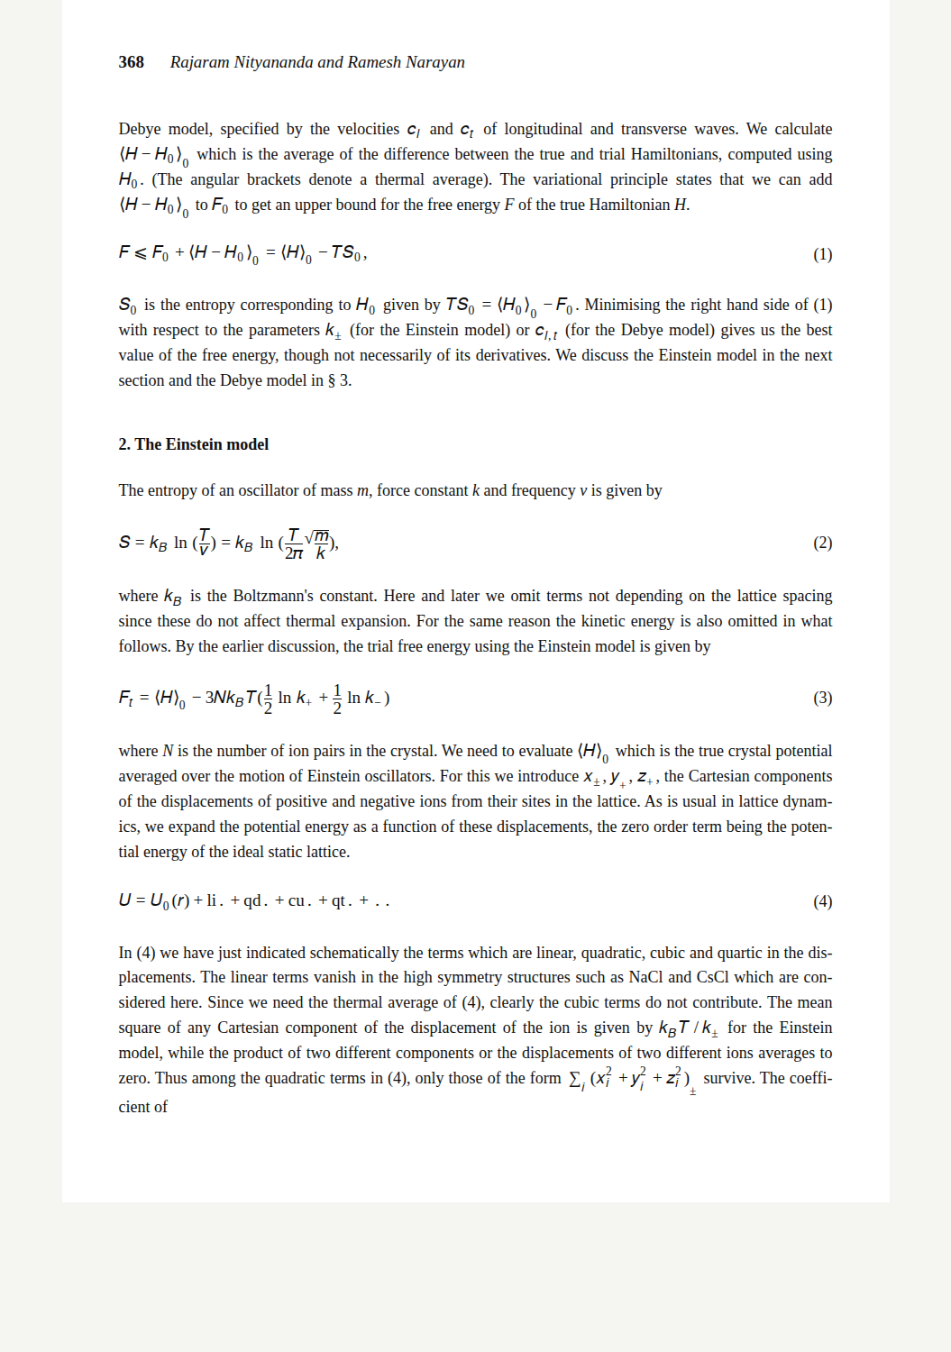368 Rajaram Nityananda and Ramesh Narayan
Debye model, specified by the velocities cl and ct of longitudinal and transverse waves. We calculate ⟨H−H0⟩0 which is the average of the difference between the true and trial Hamiltonians, computed using H0. (The angular brackets denote a thermal average). The variational principle states that we can add ⟨H−H0⟩0 to F0 to get an upper bound for the free energy F of the true Hamiltonian H.
F⩽F0+ ⟨H−H0⟩0 = ⟨H⟩0 −TS0, (1)
S0 is the entropy corresponding to H0 given by TS0=⟨H0⟩0−F0. Minimising the right hand side of (1) with respect to the parameters k± (for the Einstein model) or cl,t (for the Debye model) gives us the best value of the free energy, though not necessarily of its derivatives. We discuss the Einstein model in the next section and the Debye model in § 3.
2. The Einstein model
The entropy of an oscillator of mass m, force constant k and frequency ν is given by
S= kBln (Tν) = kBln ( T2π mk ), (2)
where kB is the Boltzmann's constant. Here and later we omit terms not depending on the lattice spacing since these do not affect thermal expansion. For the same reason the kinetic energy is also omitted in what follows. By the earlier discussion, the trial free energy using the Einstein model is given by
Ft= ⟨H⟩0 −3NkBT ( 12lnk+ + 12lnk− ) (3)
where N is the number of ion pairs in the crystal. We need to evaluate ⟨H⟩0 which is the true crystal potential averaged over the motion of Einstein oscillators. For this we introduce x±, y+, z+, the Cartesian components of the displacements of positive and negative ions from their sites in the lattice. As is usual in lattice dynamics, we expand the potential energy as a function of these displacements, the zero order term being the potential energy of the ideal static lattice.
U=U0 (r) +li. +qd. +cu. +qt. +.. (4)
In (4) we have just indicated schematically the terms which are linear, quadratic, cubic and quartic in the displacements. The linear terms vanish in the high symmetry structures such as NaCl and CsCl which are considered here. Since we need the thermal average of (4), clearly the cubic terms do not contribute. The mean square of any Cartesian component of the displacement of the ion is given by kBT/k± for the Einstein model, while the product of two different components or the displacements of two different ions averages to zero. Thus among the quadratic terms in (4), only those of the form ∑i(xi2+yi2+zi2)± survive. The coefficient of